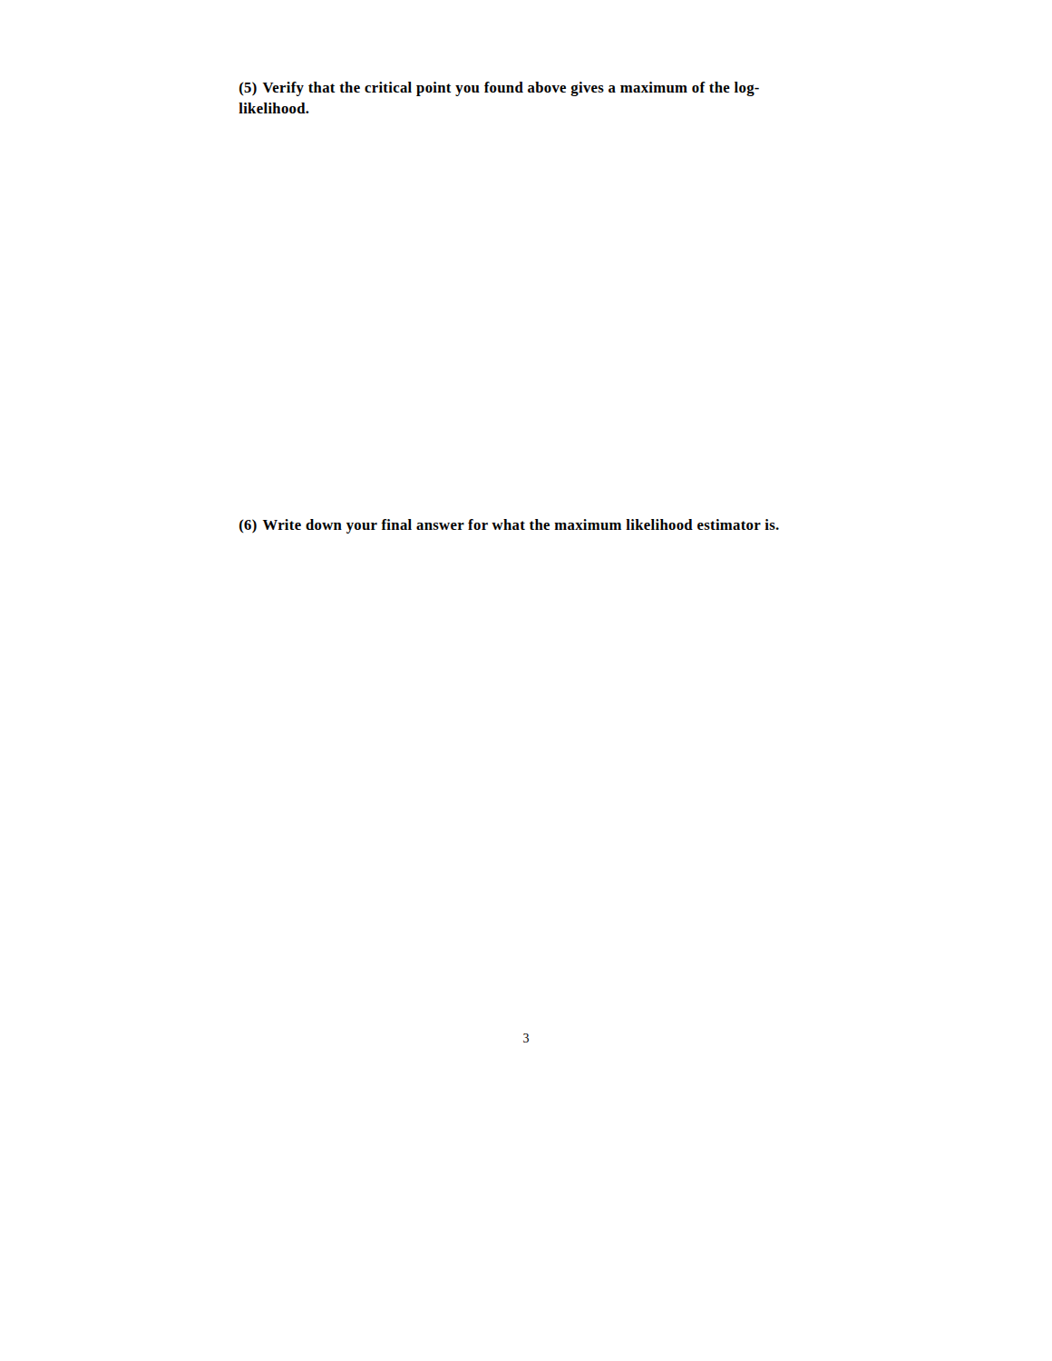(5) Verify that the critical point you found above gives a maximum of the log-likelihood.
(6) Write down your final answer for what the maximum likelihood estimator is.
3